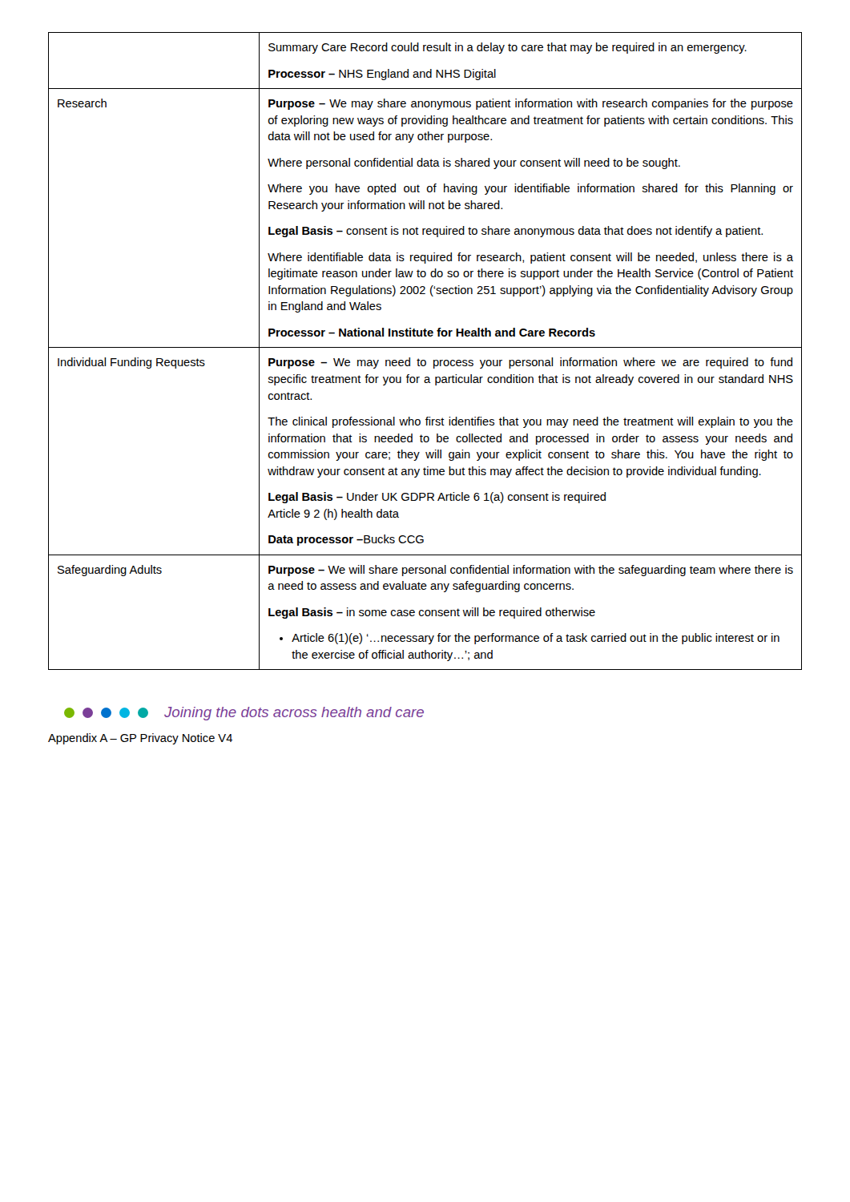| | Summary Care Record could result in a delay to care that may be required in an emergency. Processor – NHS England and NHS Digital |
| Research | Purpose – We may share anonymous patient information with research companies for the purpose of exploring new ways of providing healthcare and treatment for patients with certain conditions. This data will not be used for any other purpose. Where personal confidential data is shared your consent will need to be sought. Where you have opted out of having your identifiable information shared for this Planning or Research your information will not be shared. Legal Basis – consent is not required to share anonymous data that does not identify a patient. Where identifiable data is required for research, patient consent will be needed, unless there is a legitimate reason under law to do so or there is support under the Health Service (Control of Patient Information Regulations) 2002 (‘section 251 support’) applying via the Confidentiality Advisory Group in England and Wales Processor – National Institute for Health and Care Records |
| Individual Funding Requests | Purpose – We may need to process your personal information where we are required to fund specific treatment for you for a particular condition that is not already covered in our standard NHS contract. The clinical professional who first identifies that you may need the treatment will explain to you the information that is needed to be collected and processed in order to assess your needs and commission your care; they will gain your explicit consent to share this. You have the right to withdraw your consent at any time but this may affect the decision to provide individual funding. Legal Basis – Under UK GDPR Article 6 1(a) consent is required Article 9 2 (h) health data Data processor – Bucks CCG |
| Safeguarding Adults | Purpose – We will share personal confidential information with the safeguarding team where there is a need to assess and evaluate any safeguarding concerns. Legal Basis – in some case consent will be required otherwise Article 6(1)(e) ‘…necessary for the performance of a task carried out in the public interest or in the exercise of official authority…’; and |
Joining the dots across health and care
Appendix A – GP Privacy Notice V4